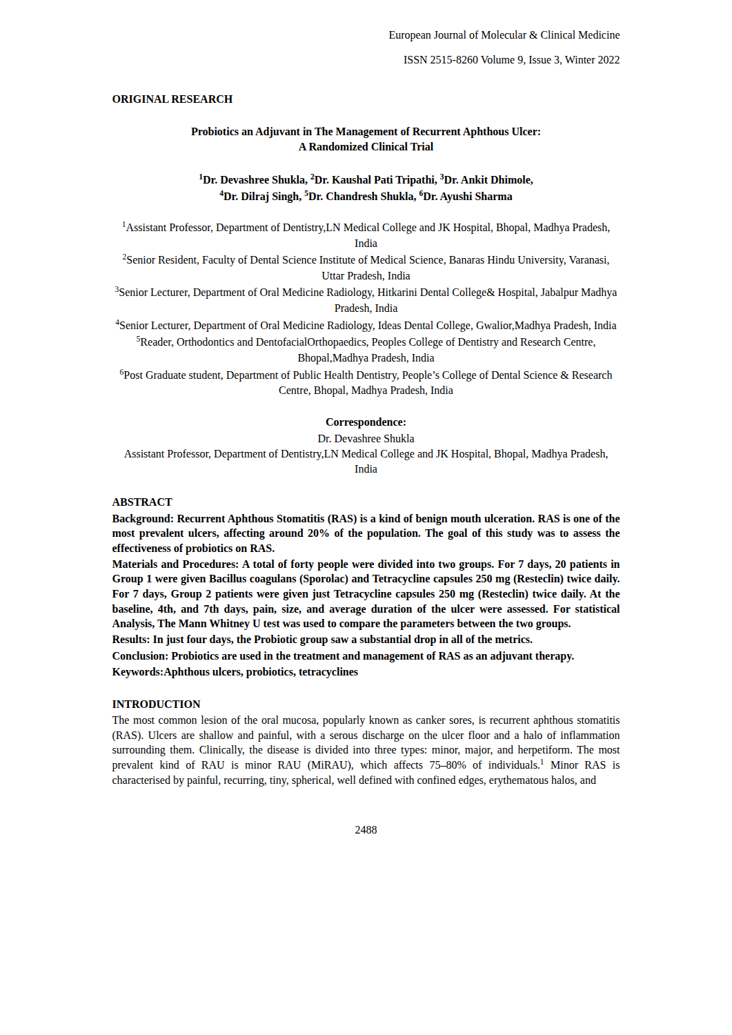European Journal of Molecular & Clinical Medicine
ISSN 2515-8260 Volume 9, Issue 3, Winter 2022
ORIGINAL RESEARCH
Probiotics an Adjuvant in The Management of Recurrent Aphthous Ulcer:
A Randomized Clinical Trial
1Dr. Devashree Shukla, 2Dr. Kaushal Pati Tripathi, 3Dr. Ankit Dhimole,
4Dr. Dilraj Singh, 5Dr. Chandresh Shukla, 6Dr. Ayushi Sharma
1Assistant Professor, Department of Dentistry,LN Medical College and JK Hospital, Bhopal, Madhya Pradesh, India
2Senior Resident, Faculty of Dental Science Institute of Medical Science, Banaras Hindu University, Varanasi, Uttar Pradesh, India
3Senior Lecturer, Department of Oral Medicine Radiology, Hitkarini Dental College& Hospital, Jabalpur Madhya Pradesh, India
4Senior Lecturer, Department of Oral Medicine Radiology, Ideas Dental College, Gwalior,Madhya Pradesh, India
5Reader, Orthodontics and DentofacialOrthopaedics, Peoples College of Dentistry and Research Centre, Bhopal,Madhya Pradesh, India
6Post Graduate student, Department of Public Health Dentistry, People’s College of Dental Science & Research Centre, Bhopal, Madhya Pradesh, India
Correspondence:
Dr. Devashree Shukla
Assistant Professor, Department of Dentistry,LN Medical College and JK Hospital, Bhopal, Madhya Pradesh, India
ABSTRACT
Background: Recurrent Aphthous Stomatitis (RAS) is a kind of benign mouth ulceration. RAS is one of the most prevalent ulcers, affecting around 20% of the population. The goal of this study was to assess the effectiveness of probiotics on RAS.
Materials and Procedures: A total of forty people were divided into two groups. For 7 days, 20 patients in Group 1 were given Bacillus coagulans (Sporolac) and Tetracycline capsules 250 mg (Resteclin) twice daily. For 7 days, Group 2 patients were given just Tetracycline capsules 250 mg (Resteclin) twice daily. At the baseline, 4th, and 7th days, pain, size, and average duration of the ulcer were assessed. For statistical Analysis, The Mann Whitney U test was used to compare the parameters between the two groups.
Results: In just four days, the Probiotic group saw a substantial drop in all of the metrics.
Conclusion: Probiotics are used in the treatment and management of RAS as an adjuvant therapy.
Keywords: Aphthous ulcers, probiotics, tetracyclines
INTRODUCTION
The most common lesion of the oral mucosa, popularly known as canker sores, is recurrent aphthous stomatitis (RAS). Ulcers are shallow and painful, with a serous discharge on the ulcer floor and a halo of inflammation surrounding them. Clinically, the disease is divided into three types: minor, major, and herpetiform. The most prevalent kind of RAU is minor RAU (MiRAU), which affects 75–80% of individuals.1 Minor RAS is characterised by painful, recurring, tiny, spherical, well defined with confined edges, erythematous halos, and
2488